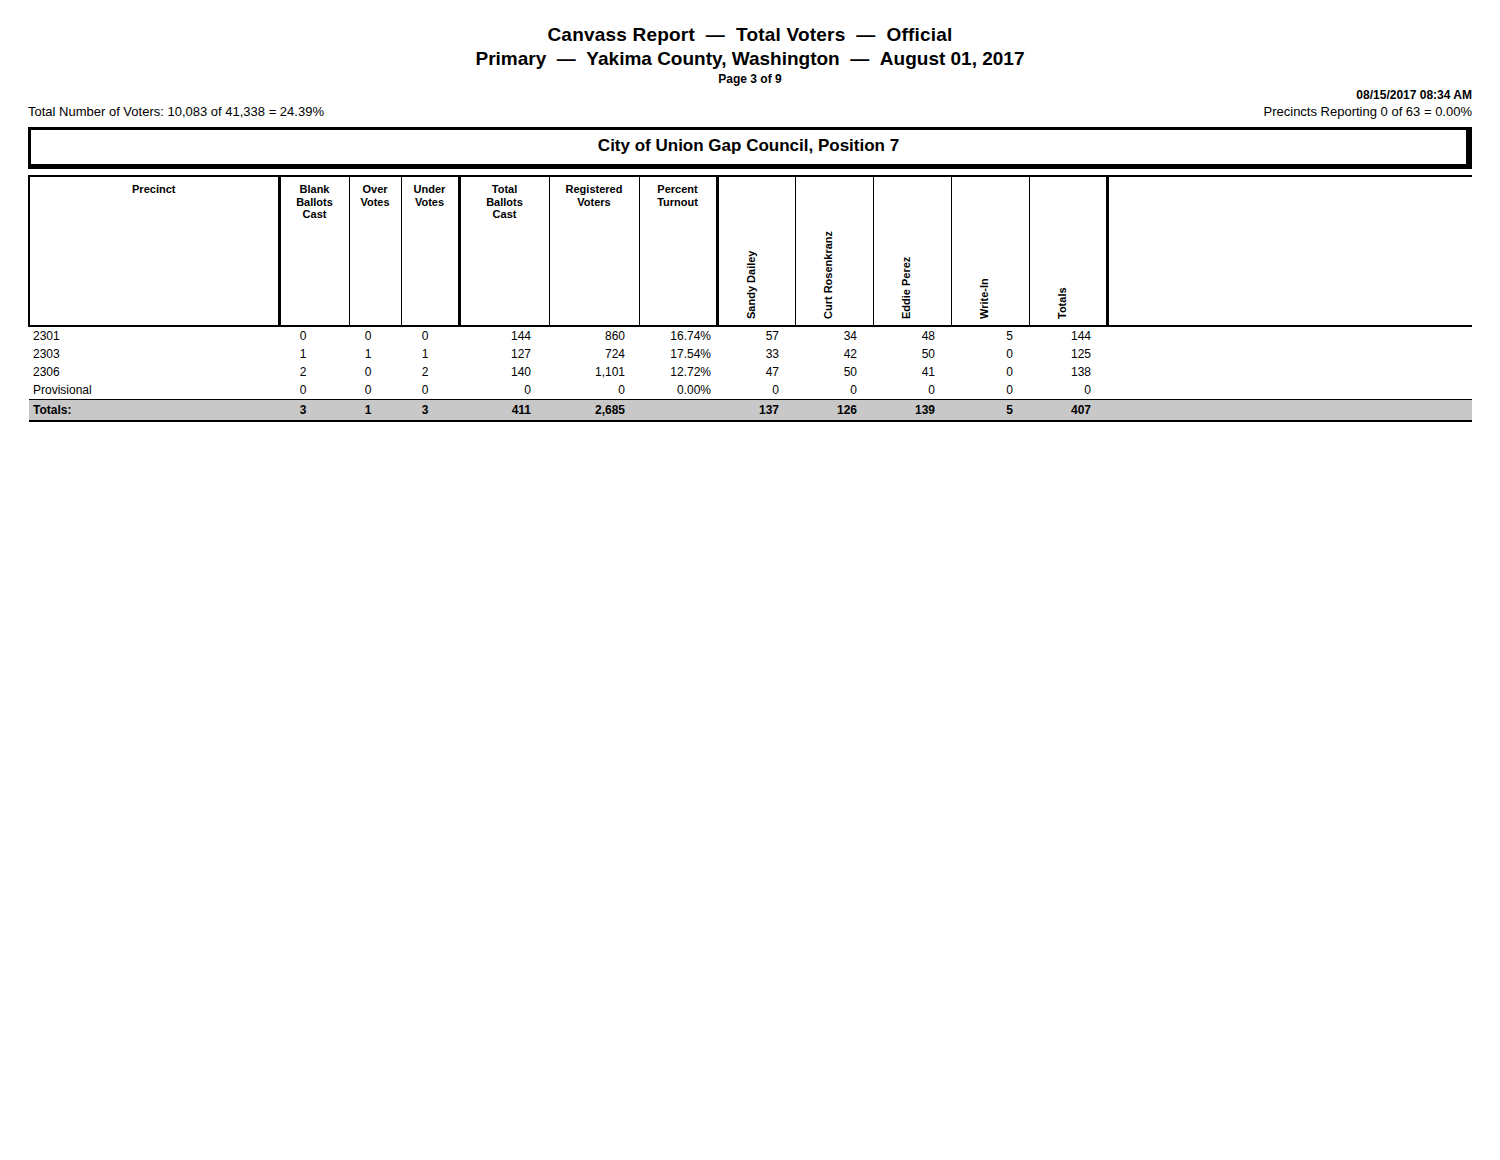Canvass Report — Total Voters — Official
Primary — Yakima County, Washington — August 01, 2017
Page 3 of 9
08/15/2017 08:34 AM
Total Number of Voters: 10,083 of 41,338 = 24.39%
Precincts Reporting 0 of 63 = 0.00%
City of Union Gap Council, Position 7
| Precinct | Blank Ballots Cast | Over Votes | Under Votes | Total Ballots Cast | Registered Voters | Percent Turnout | Sandy Dailey | Curt Rosenkranz | Eddie Perez | Write-In | Totals | |
| --- | --- | --- | --- | --- | --- | --- | --- | --- | --- | --- | --- | --- |
| 2301 | 0 | 0 | 0 | 144 | 860 | 16.74% | 57 | 34 | 48 | 5 | 144 | |
| 2303 | 1 | 1 | 1 | 127 | 724 | 17.54% | 33 | 42 | 50 | 0 | 125 | |
| 2306 | 2 | 0 | 2 | 140 | 1,101 | 12.72% | 47 | 50 | 41 | 0 | 138 | |
| Provisional | 0 | 0 | 0 | 0 | 0 | 0.00% | 0 | 0 | 0 | 0 | 0 | |
| Totals: | 3 | 1 | 3 | 411 | 2,685 | | 137 | 126 | 139 | 5 | 407 | |